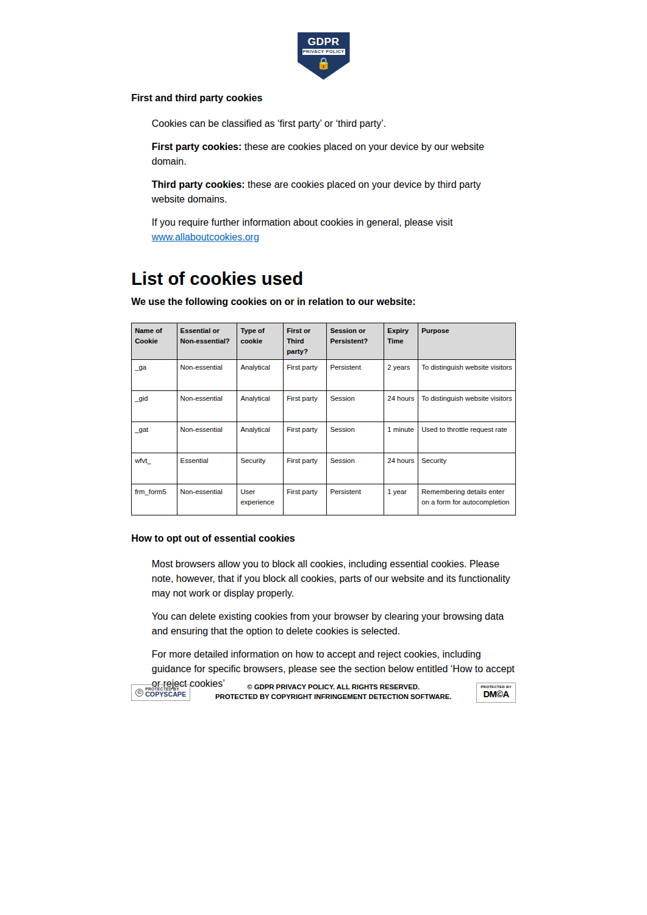GDPR PRIVACY POLICY 🔒
First and third party cookies
Cookies can be classified as ‘first party’ or ‘third party’.
First party cookies: these are cookies placed on your device by our website domain.
Third party cookies: these are cookies placed on your device by third party website domains.
If you require further information about cookies in general, please visit www.allaboutcookies.org
List of cookies used
We use the following cookies on or in relation to our website:
| Name of Cookie | Essential or Non-essential? | Type of cookie | First or Third party? | Session or Persistent? | Expiry Time | Purpose |
| --- | --- | --- | --- | --- | --- | --- |
| _ga | Non-essential | Analytical | First party | Persistent | 2 years | To distinguish website visitors |
| _gid | Non-essential | Analytical | First party | Session | 24 hours | To distinguish website visitors |
| _gat | Non-essential | Analytical | First party | Session | 1 minute | Used to throttle request rate |
| wfvt_ | Essential | Security | First party | Session | 24 hours | Security |
| frm_form5 | Non-essential | User experience | First party | Persistent | 1 year | Remembering details enter on a form for autocompletion |
How to opt out of essential cookies
Most browsers allow you to block all cookies, including essential cookies. Please note, however, that if you block all cookies, parts of our website and its functionality may not work or display properly.
You can delete existing cookies from your browser by clearing your browsing data and ensuring that the option to delete cookies is selected.
For more detailed information on how to accept and reject cookies, including guidance for specific browsers, please see the section below entitled ‘How to accept or reject cookies’
©PROTECTED BY COPYSCAPE
© GDPR PRIVACY POLICY. ALL RIGHTS RESERVED.
PROTECTED BY COPYRIGHT INFRINGEMENT DETECTION SOFTWARE.
PROTECTED BY DM©A